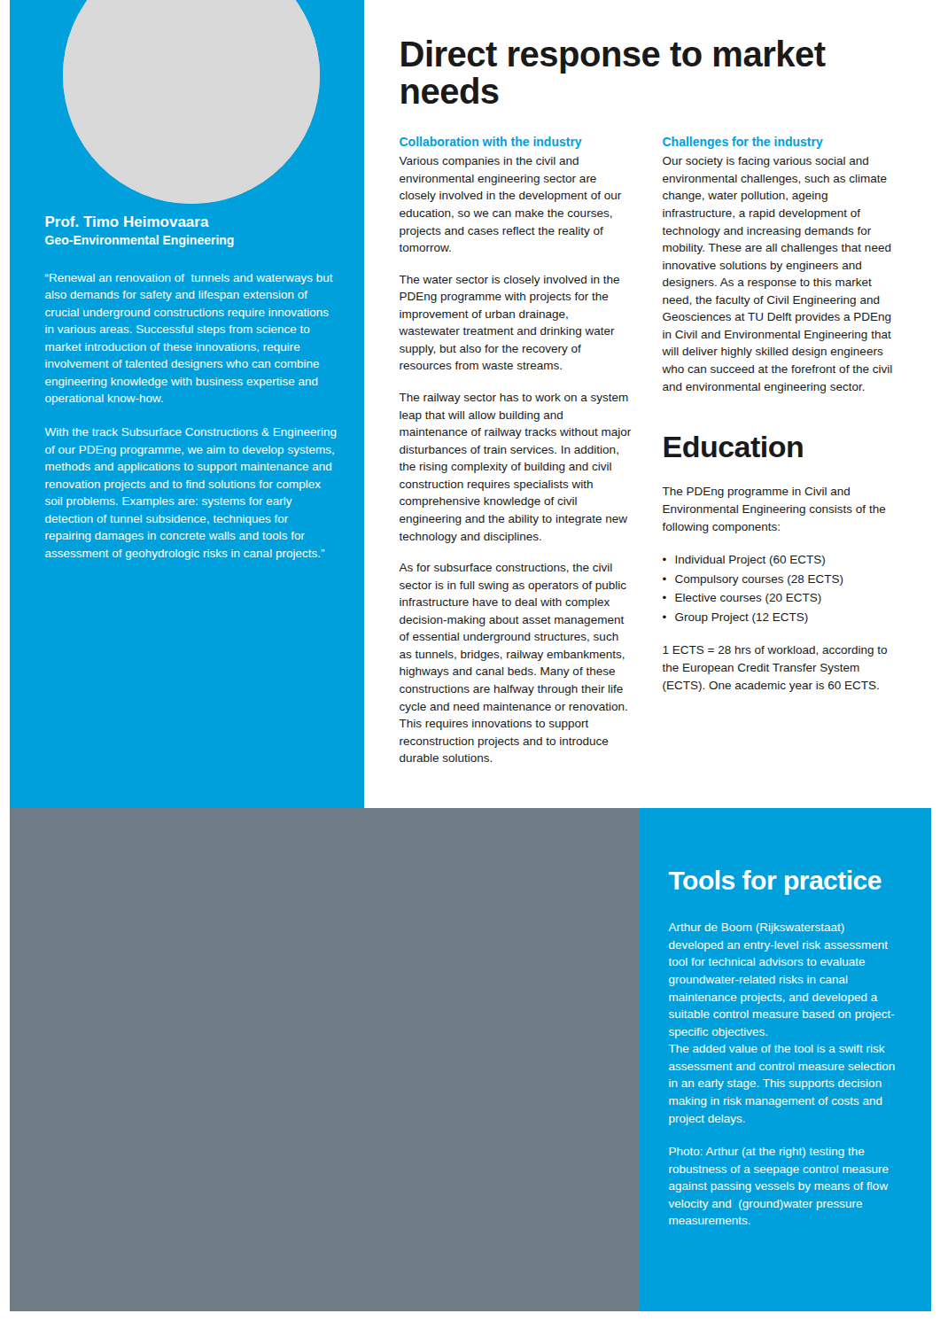Prof. Timo Heimovaara
Geo-Environmental Engineering
“Renewal an renovation of tunnels and waterways but also demands for safety and lifespan extension of crucial underground constructions require innovations in various areas. Successful steps from science to market introduction of these innovations, require involvement of talented designers who can combine engineering knowledge with business expertise and operational know-how.
With the track Subsurface Constructions & Engineering of our PDEng programme, we aim to develop systems, methods and applications to support maintenance and renovation projects and to find solutions for complex soil problems. Examples are: systems for early detection of tunnel subsidence, techniques for repairing damages in concrete walls and tools for assessment of geohydrologic risks in canal projects.”
Direct response to market needs
Collaboration with the industry
Various companies in the civil and environmental engineering sector are closely involved in the development of our education, so we can make the courses, projects and cases reflect the reality of tomorrow.
The water sector is closely involved in the PDEng programme with projects for the improvement of urban drainage, wastewater treatment and drinking water supply, but also for the recovery of resources from waste streams.
The railway sector has to work on a system leap that will allow building and maintenance of railway tracks without major disturbances of train services. In addition, the rising complexity of building and civil construction requires specialists with comprehensive knowledge of civil engineering and the ability to integrate new technology and disciplines.
As for subsurface constructions, the civil sector is in full swing as operators of public infrastructure have to deal with complex decision-making about asset management of essential underground structures, such as tunnels, bridges, railway embankments, highways and canal beds. Many of these constructions are halfway through their life cycle and need maintenance or renovation. This requires innovations to support reconstruction projects and to introduce durable solutions.
Challenges for the industry
Our society is facing various social and environmental challenges, such as climate change, water pollution, ageing infrastructure, a rapid development of technology and increasing demands for mobility. These are all challenges that need innovative solutions by engineers and designers. As a response to this market need, the faculty of Civil Engineering and Geosciences at TU Delft provides a PDEng in Civil and Environmental Engineering that will deliver highly skilled design engineers who can succeed at the forefront of the civil and environmental engineering sector.
Education
The PDEng programme in Civil and Environmental Engineering consists of the following components:
Individual Project (60 ECTS)
Compulsory courses (28 ECTS)
Elective courses (20 ECTS)
Group Project (12 ECTS)
1 ECTS = 28 hrs of workload, according to the European Credit Transfer System (ECTS). One academic year is 60 ECTS.
Tools for practice
Arthur de Boom (Rijkswaterstaat) developed an entry-level risk assessment tool for technical advisors to evaluate groundwater-related risks in canal maintenance projects, and developed a suitable control measure based on project-specific objectives.
The added value of the tool is a swift risk assessment and control measure selection in an early stage. This supports decision making in risk management of costs and project delays.
Photo: Arthur (at the right) testing the robustness of a seepage control measure against passing vessels by means of flow velocity and (ground)water pressure measurements.